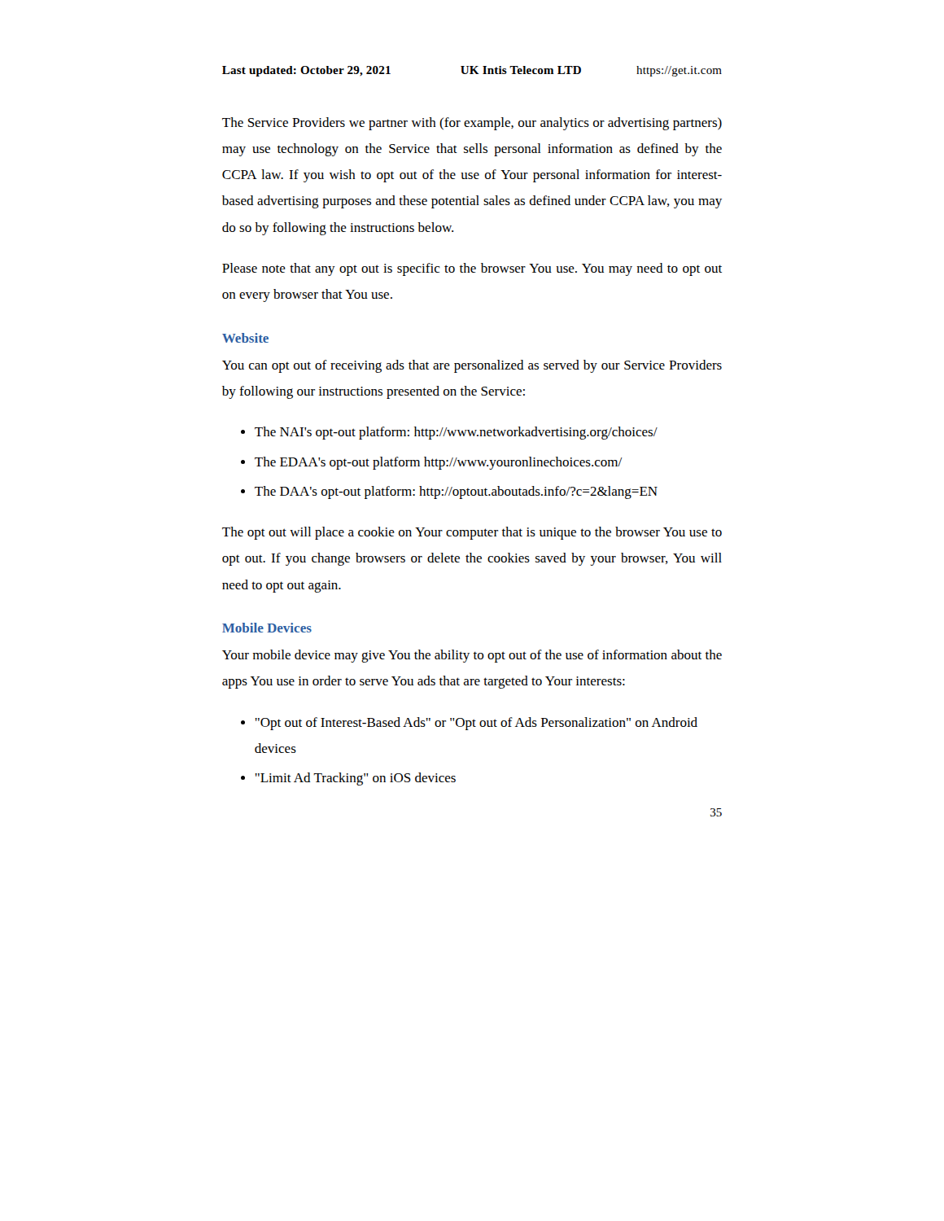Last updated: October 29, 2021 UK Intis Telecom LTD https://get.it.com
The Service Providers we partner with (for example, our analytics or advertising partners) may use technology on the Service that sells personal information as defined by the CCPA law. If you wish to opt out of the use of Your personal information for interest-based advertising purposes and these potential sales as defined under CCPA law, you may do so by following the instructions below.
Please note that any opt out is specific to the browser You use. You may need to opt out on every browser that You use.
Website
You can opt out of receiving ads that are personalized as served by our Service Providers by following our instructions presented on the Service:
The NAI's opt-out platform: http://www.networkadvertising.org/choices/
The EDAA's opt-out platform http://www.youronlinechoices.com/
The DAA's opt-out platform: http://optout.aboutads.info/?c=2&lang=EN
The opt out will place a cookie on Your computer that is unique to the browser You use to opt out. If you change browsers or delete the cookies saved by your browser, You will need to opt out again.
Mobile Devices
Your mobile device may give You the ability to opt out of the use of information about the apps You use in order to serve You ads that are targeted to Your interests:
"Opt out of Interest-Based Ads" or "Opt out of Ads Personalization" on Android devices
"Limit Ad Tracking" on iOS devices
35